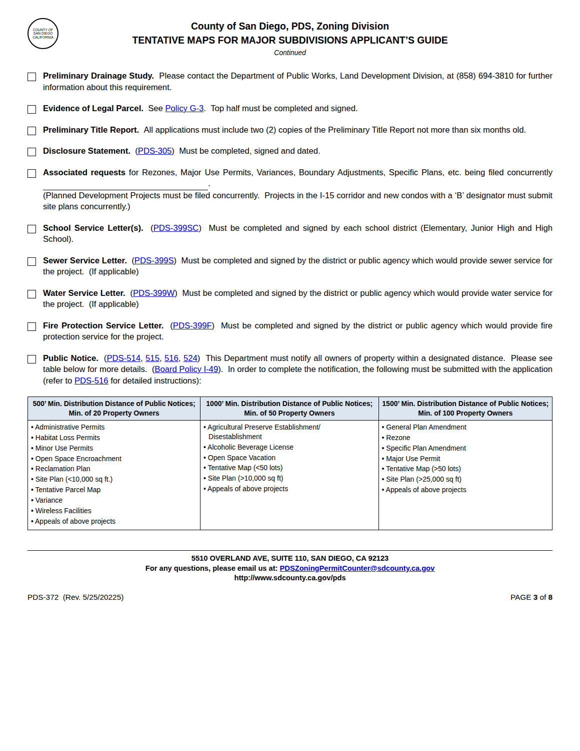COUNTY OF SAN DIEGO
CALIFORNIA
County of San Diego, PDS, Zoning Division
TENTATIVE MAPS FOR MAJOR SUBDIVISIONS APPLICANT’S GUIDE
Continued
Preliminary Drainage Study. Please contact the Department of Public Works, Land Development Division, at (858) 694-3810 for further information about this requirement.
Evidence of Legal Parcel. See Policy G-3. Top half must be completed and signed.
Preliminary Title Report. All applications must include two (2) copies of the Preliminary Title Report not more than six months old.
Disclosure Statement. (PDS-305) Must be completed, signed and dated.
Associated requests for Rezones, Major Use Permits, Variances, Boundary Adjustments, Specific Plans, etc. being filed concurrently .
(Planned Development Projects must be filed concurrently. Projects in the I-15 corridor and new condos with a ‘B’ designator must submit site plans concurrently.)
School Service Letter(s). (PDS-399SC) Must be completed and signed by each school district (Elementary, Junior High and High School).
Sewer Service Letter. (PDS-399S) Must be completed and signed by the district or public agency which would provide sewer service for the project. (If applicable)
Water Service Letter. (PDS-399W) Must be completed and signed by the district or public agency which would provide water service for the project. (If applicable)
Fire Protection Service Letter. (PDS-399F) Must be completed and signed by the district or public agency which would provide fire protection service for the project.
Public Notice. (PDS-514, 515, 516, 524) This Department must notify all owners of property within a designated distance. Please see table below for more details. (Board Policy I-49). In order to complete the notification, the following must be submitted with the application (refer to PDS-516 for detailed instructions):
| 500’ Min. Distribution Distance of Public Notices; Min. of 20 Property Owners | 1000’ Min. Distribution Distance of Public Notices; Min. of 50 Property Owners | 1500’ Min. Distribution Distance of Public Notices; Min. of 100 Property Owners |
| --- | --- | --- |
| • Administrative Permits • Habitat Loss Permits • Minor Use Permits • Open Space Encroachment • Reclamation Plan • Site Plan (<10,000 sq ft.) • Tentative Parcel Map • Variance • Wireless Facilities • Appeals of above projects | • Agricultural Preserve Establishment/ Disestablishment • Alcoholic Beverage License • Open Space Vacation • Tentative Map (<50 lots) • Site Plan (>10,000 sq ft) • Appeals of above projects | • General Plan Amendment • Rezone • Specific Plan Amendment • Major Use Permit • Tentative Map (>50 lots) • Site Plan (>25,000 sq ft) • Appeals of above projects |
5510 OVERLAND AVE, SUITE 110, SAN DIEGO, CA 92123
For any questions, please email us at: PDSZoningPermitCounter@sdcounty.ca.gov
http://www.sdcounty.ca.gov/pds
PDS-372 (Rev. 5/25/20225)
PAGE 3 of 8